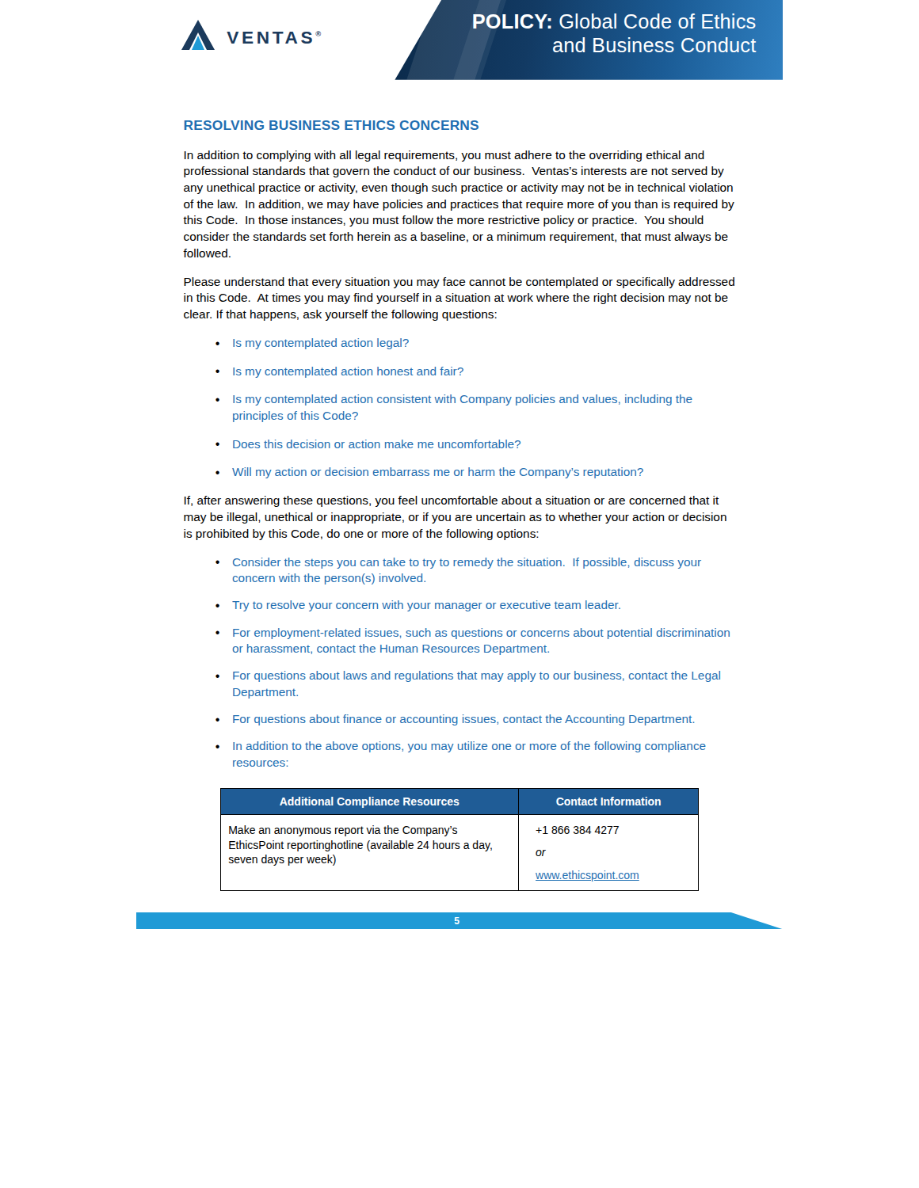POLICY: Global Code of Ethics
and Business Conduct
VENTAS®
RESOLVING BUSINESS ETHICS CONCERNS
In addition to complying with all legal requirements, you must adhere to the overriding ethical and professional standards that govern the conduct of our business. Ventas’s interests are not served by any unethical practice or activity, even though such practice or activity may not be in technical violation of the law. In addition, we may have policies and practices that require more of you than is required by this Code. In those instances, you must follow the more restrictive policy or practice. You should consider the standards set forth herein as a baseline, or a minimum requirement, that must always be followed.
Please understand that every situation you may face cannot be contemplated or specifically addressed in this Code. At times you may find yourself in a situation at work where the right decision may not be clear. If that happens, ask yourself the following questions:
Is my contemplated action legal?
Is my contemplated action honest and fair?
Is my contemplated action consistent with Company policies and values, including the principles of this Code?
Does this decision or action make me uncomfortable?
Will my action or decision embarrass me or harm the Company’s reputation?
If, after answering these questions, you feel uncomfortable about a situation or are concerned that it may be illegal, unethical or inappropriate, or if you are uncertain as to whether your action or decision is prohibited by this Code, do one or more of the following options:
Consider the steps you can take to try to remedy the situation. If possible, discuss your concern with the person(s) involved.
Try to resolve your concern with your manager or executive team leader.
For employment-related issues, such as questions or concerns about potential discrimination or harassment, contact the Human Resources Department.
For questions about laws and regulations that may apply to our business, contact the Legal Department.
For questions about finance or accounting issues, contact the Accounting Department.
In addition to the above options, you may utilize one or more of the following compliance resources:
| Additional Compliance Resources | Contact Information |
| --- | --- |
| Make an anonymous report via the Company’s EthicsPoint reportinghotline (available 24 hours a day, seven days per week) | +1 866 384 4277 or www.ethicspoint.com |
5